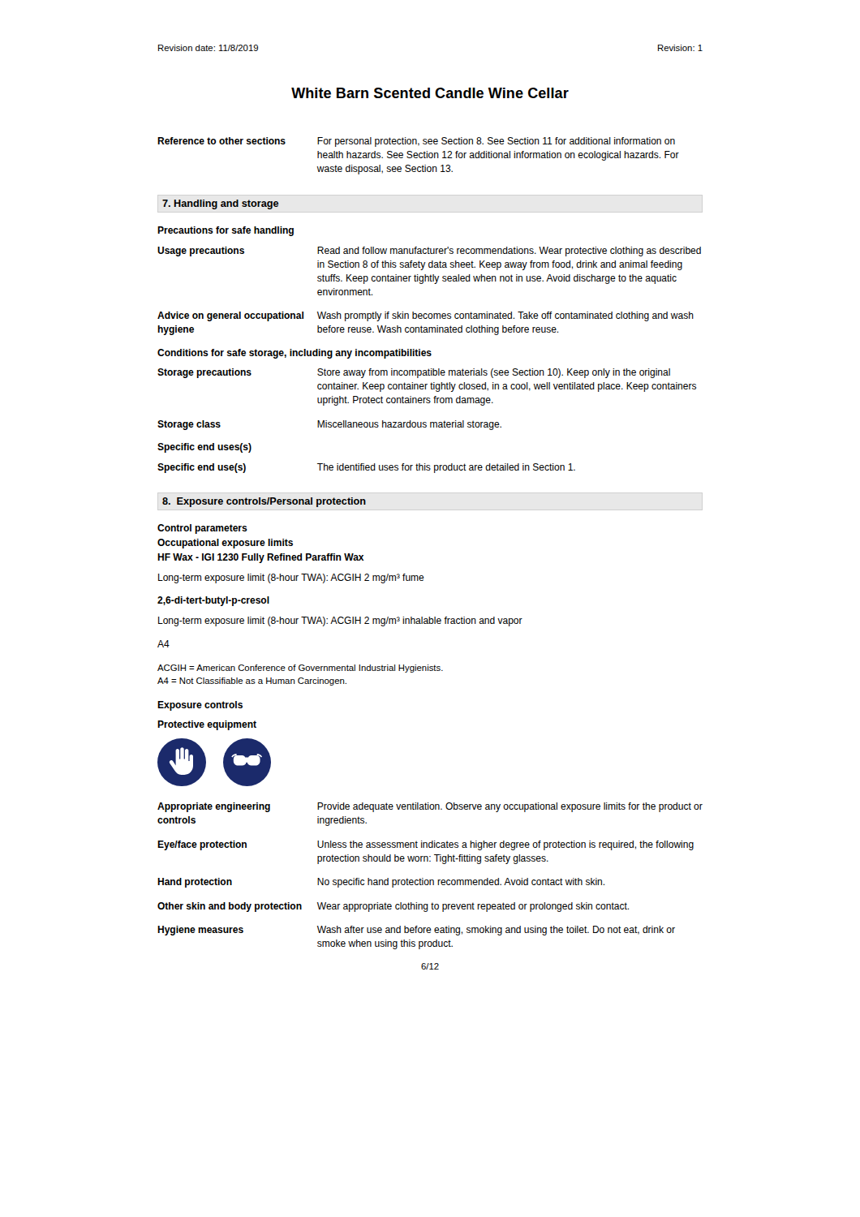Revision date: 11/8/2019 Revision: 1
White Barn Scented Candle Wine Cellar
| Reference to other sections | For personal protection, see Section 8. See Section 11 for additional information on health hazards. See Section 12 for additional information on ecological hazards. For waste disposal, see Section 13. |
7. Handling and storage
Precautions for safe handling
| Usage precautions | Read and follow manufacturer's recommendations. Wear protective clothing as described in Section 8 of this safety data sheet. Keep away from food, drink and animal feeding stuffs. Keep container tightly sealed when not in use. Avoid discharge to the aquatic environment. |
| Advice on general occupational hygiene | Wash promptly if skin becomes contaminated. Take off contaminated clothing and wash before reuse. Wash contaminated clothing before reuse. |
Conditions for safe storage, including any incompatibilities
| Storage precautions | Store away from incompatible materials (see Section 10). Keep only in the original container. Keep container tightly closed, in a cool, well ventilated place. Keep containers upright. Protect containers from damage. |
| Storage class | Miscellaneous hazardous material storage. |
Specific end uses(s)
| Specific end use(s) | The identified uses for this product are detailed in Section 1. |
8. Exposure controls/Personal protection
Control parameters
Occupational exposure limits
HF Wax - IGI 1230 Fully Refined Paraffin Wax
Long-term exposure limit (8-hour TWA): ACGIH 2 mg/m³ fume
2,6-di-tert-butyl-p-cresol
Long-term exposure limit (8-hour TWA): ACGIH 2 mg/m³ inhalable fraction and vapor
A4
ACGIH = American Conference of Governmental Industrial Hygienists.
A4 = Not Classifiable as a Human Carcinogen.
Exposure controls
Protective equipment
| Appropriate engineering controls | Provide adequate ventilation. Observe any occupational exposure limits for the product or ingredients. |
| Eye/face protection | Unless the assessment indicates a higher degree of protection is required, the following protection should be worn: Tight-fitting safety glasses. |
| Hand protection | No specific hand protection recommended. Avoid contact with skin. |
| Other skin and body protection | Wear appropriate clothing to prevent repeated or prolonged skin contact. |
| Hygiene measures | Wash after use and before eating, smoking and using the toilet. Do not eat, drink or smoke when using this product. |
6/12